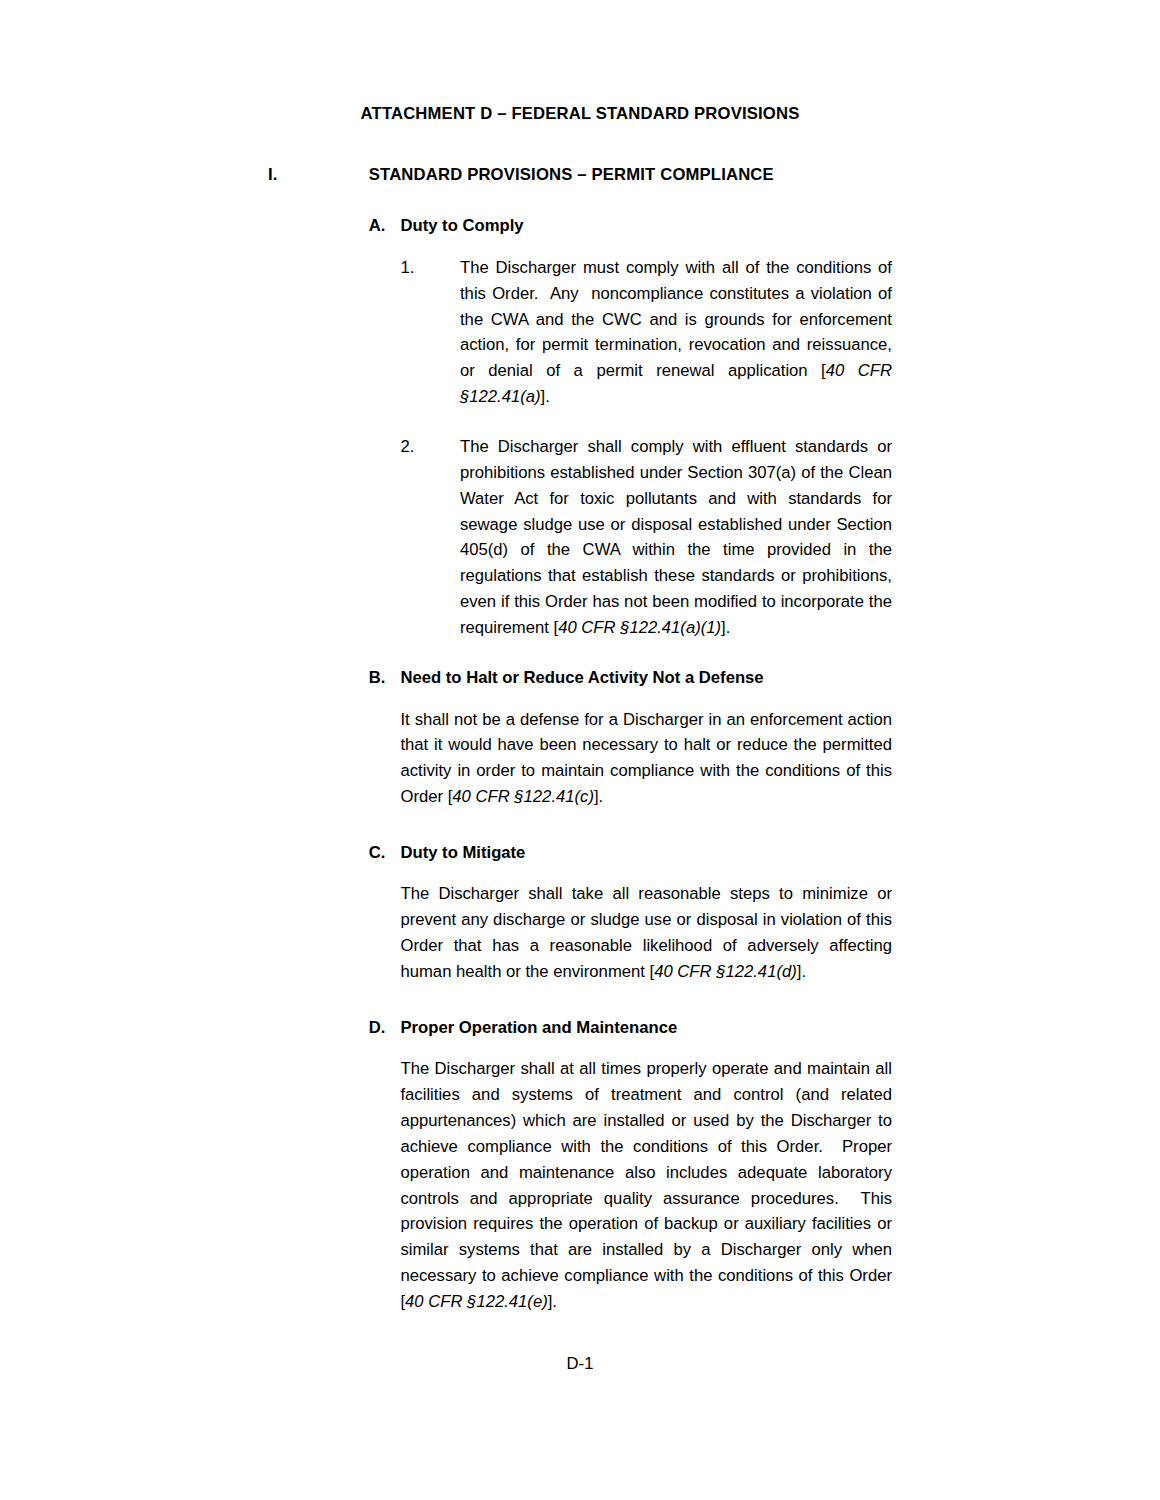ATTACHMENT D – FEDERAL STANDARD PROVISIONS
I.
STANDARD PROVISIONS – PERMIT COMPLIANCE
A.
Duty to Comply
1.
The Discharger must comply with all of the conditions of this Order. Any noncompliance constitutes a violation of the CWA and the CWC and is grounds for enforcement action, for permit termination, revocation and reissuance, or denial of a permit renewal application [40 CFR §122.41(a)].
2.
The Discharger shall comply with effluent standards or prohibitions established under Section 307(a) of the Clean Water Act for toxic pollutants and with standards for sewage sludge use or disposal established under Section 405(d) of the CWA within the time provided in the regulations that establish these standards or prohibitions, even if this Order has not been modified to incorporate the requirement [40 CFR §122.41(a)(1)].
B.
Need to Halt or Reduce Activity Not a Defense
It shall not be a defense for a Discharger in an enforcement action that it would have been necessary to halt or reduce the permitted activity in order to maintain compliance with the conditions of this Order [40 CFR §122.41(c)].
C.
Duty to Mitigate
The Discharger shall take all reasonable steps to minimize or prevent any discharge or sludge use or disposal in violation of this Order that has a reasonable likelihood of adversely affecting human health or the environment [40 CFR §122.41(d)].
D.
Proper Operation and Maintenance
The Discharger shall at all times properly operate and maintain all facilities and systems of treatment and control (and related appurtenances) which are installed or used by the Discharger to achieve compliance with the conditions of this Order. Proper operation and maintenance also includes adequate laboratory controls and appropriate quality assurance procedures. This provision requires the operation of backup or auxiliary facilities or similar systems that are installed by a Discharger only when necessary to achieve compliance with the conditions of this Order [40 CFR §122.41(e)].
D-1